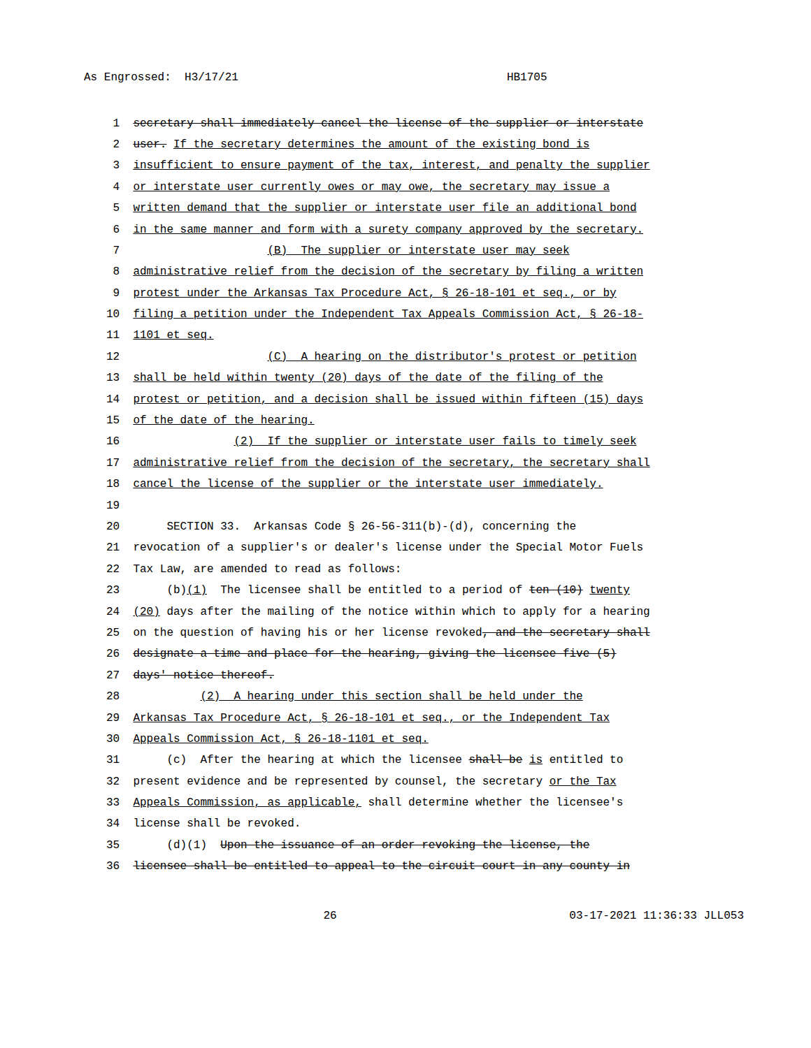As Engrossed: H3/17/21 HB1705
1 secretary shall immediately cancel the license of the supplier or interstate
2 user. If the secretary determines the amount of the existing bond is
3 insufficient to ensure payment of the tax, interest, and penalty the supplier
4 or interstate user currently owes or may owe, the secretary may issue a
5 written demand that the supplier or interstate user file an additional bond
6 in the same manner and form with a surety company approved by the secretary.
7 (B) The supplier or interstate user may seek
8 administrative relief from the decision of the secretary by filing a written
9 protest under the Arkansas Tax Procedure Act, § 26-18-101 et seq., or by
10 filing a petition under the Independent Tax Appeals Commission Act, § 26-18-
111101 et seq.
12 (C) A hearing on the distributor's protest or petition
13 shall be held within twenty (20) days of the date of the filing of the
14 protest or petition, and a decision shall be issued within fifteen (15) days
15 of the date of the hearing.
16 (2) If the supplier or interstate user fails to timely seek
17 administrative relief from the decision of the secretary, the secretary shall
18 cancel the license of the supplier or the interstate user immediately.
19
20 SECTION 33. Arkansas Code § 26-56-311(b)-(d), concerning the
21 revocation of a supplier's or dealer's license under the Special Motor Fuels
22 Tax Law, are amended to read as follows:
23 (b)(1) The licensee shall be entitled to a period of ten (10) twenty
24(20) days after the mailing of the notice within which to apply for a hearing
25 on the question of having his or her license revoked, and the secretary shall
26 designate a time and place for the hearing, giving the licensee five (5)
27 days' notice thereof.
28 (2) A hearing under this section shall be held under the
29 Arkansas Tax Procedure Act, § 26-18-101 et seq., or the Independent Tax
30 Appeals Commission Act, § 26-18-1101 et seq.
31 (c) After the hearing at which the licensee shall be is entitled to
32 present evidence and be represented by counsel, the secretary or the Tax
33 Appeals Commission, as applicable, shall determine whether the licensee's
34 license shall be revoked.
35 (d)(1) Upon the issuance of an order revoking the license, the
36 licensee shall be entitled to appeal to the circuit court in any county in
26 03-17-2021 11:36:33 JLL053